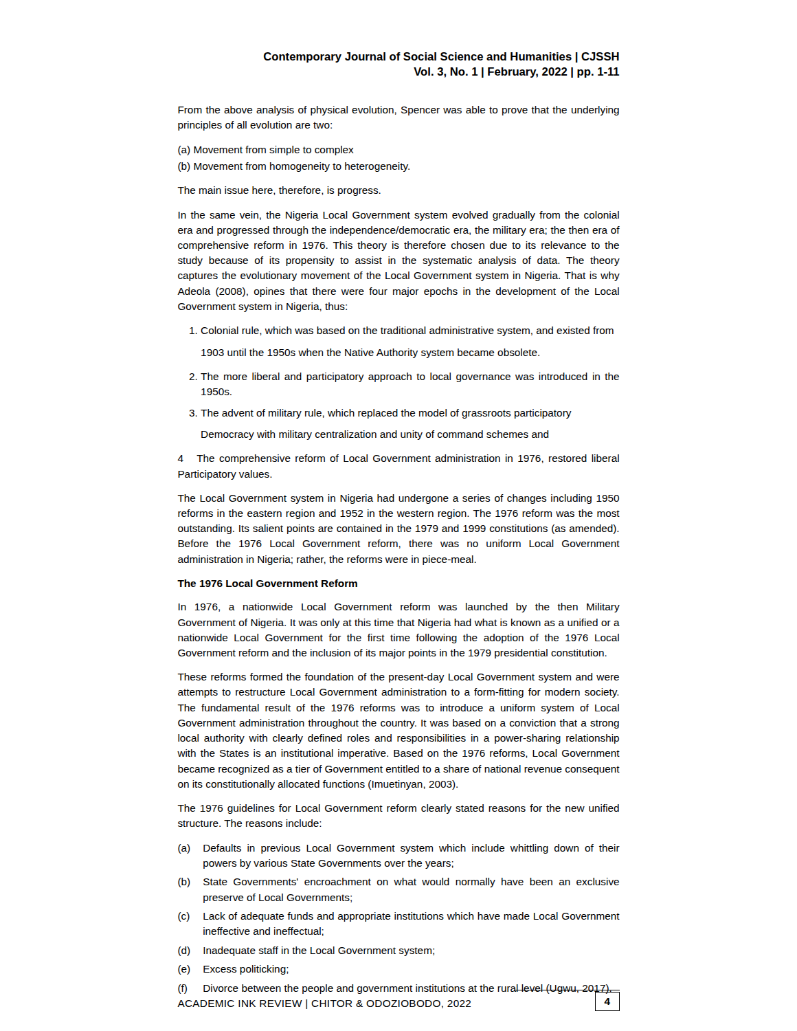Contemporary Journal of Social Science and Humanities | CJSSH
Vol. 3, No. 1 | February, 2022 | pp. 1-11
From the above analysis of physical evolution, Spencer was able to prove that the underlying principles of all evolution are two:
(a) Movement from simple to complex
(b) Movement from homogeneity to heterogeneity.
The main issue here, therefore, is progress.
In the same vein, the Nigeria Local Government system evolved gradually from the colonial era and progressed through the independence/democratic era, the military era; the then era of comprehensive reform in 1976. This theory is therefore chosen due to its relevance to the study because of its propensity to assist in the systematic analysis of data. The theory captures the evolutionary movement of the Local Government system in Nigeria. That is why Adeola (2008), opines that there were four major epochs in the development of the Local Government system in Nigeria, thus:
Colonial rule, which was based on the traditional administrative system, and existed from
1903 until the 1950s when the Native Authority system became obsolete.
The more liberal and participatory approach to local governance was introduced in the 1950s.
The advent of military rule, which replaced the model of grassroots participatory
Democracy with military centralization and unity of command schemes and
4 The comprehensive reform of Local Government administration in 1976, restored liberal Participatory values.
The Local Government system in Nigeria had undergone a series of changes including 1950 reforms in the eastern region and 1952 in the western region. The 1976 reform was the most outstanding. Its salient points are contained in the 1979 and 1999 constitutions (as amended). Before the 1976 Local Government reform, there was no uniform Local Government administration in Nigeria; rather, the reforms were in piece-meal.
The 1976 Local Government Reform
In 1976, a nationwide Local Government reform was launched by the then Military Government of Nigeria. It was only at this time that Nigeria had what is known as a unified or a nationwide Local Government for the first time following the adoption of the 1976 Local Government reform and the inclusion of its major points in the 1979 presidential constitution.
These reforms formed the foundation of the present-day Local Government system and were attempts to restructure Local Government administration to a form-fitting for modern society. The fundamental result of the 1976 reforms was to introduce a uniform system of Local Government administration throughout the country. It was based on a conviction that a strong local authority with clearly defined roles and responsibilities in a power-sharing relationship with the States is an institutional imperative. Based on the 1976 reforms, Local Government became recognized as a tier of Government entitled to a share of national revenue consequent on its constitutionally allocated functions (Imuetinyan, 2003).
The 1976 guidelines for Local Government reform clearly stated reasons for the new unified structure. The reasons include:
(a) Defaults in previous Local Government system which include whittling down of their powers by various State Governments over the years;
(b) State Governments' encroachment on what would normally have been an exclusive preserve of Local Governments;
(c) Lack of adequate funds and appropriate institutions which have made Local Government ineffective and ineffectual;
(d) Inadequate staff in the Local Government system;
(e) Excess politicking;
(f) Divorce between the people and government institutions at the rural level (Ugwu, 2017).
ACADEMIC INK REVIEW | CHITOR & ODOZIOBODO, 2022
4